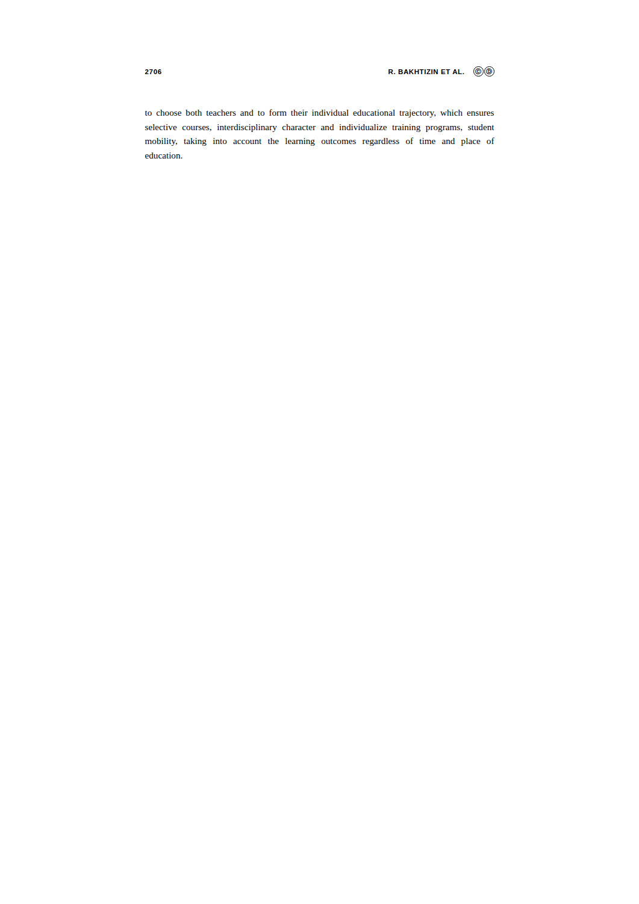2706
R. BAKHTIZIN ET AL.
ⒸⒹ
to choose both teachers and to form their individual educational trajectory, which ensures selective courses, interdisciplinary character and individualize training programs, student mobility, taking into account the learning outcomes regardless of time and place of education.